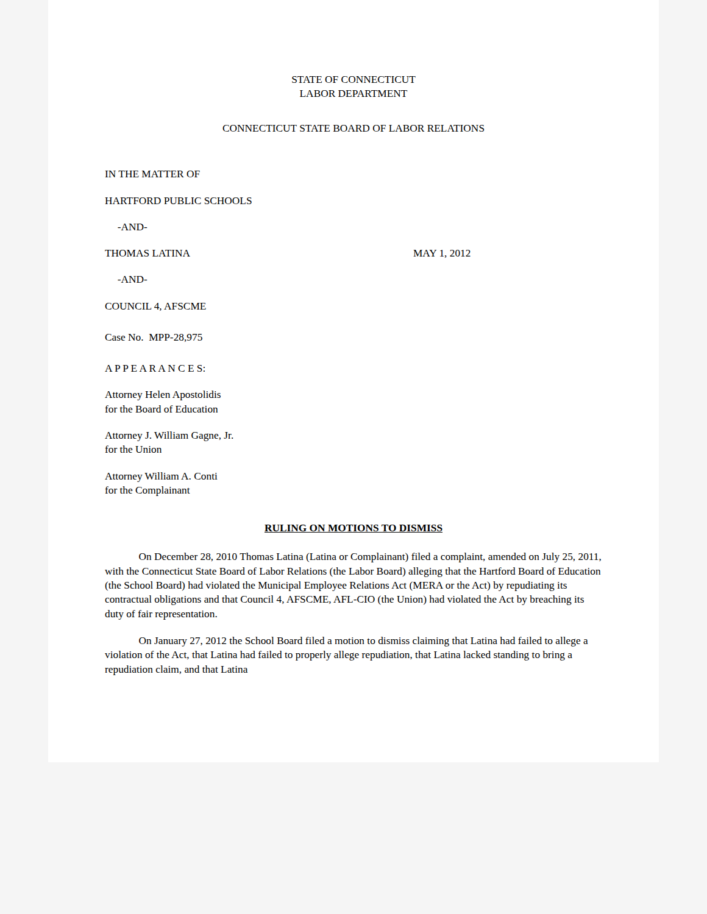STATE OF CONNECTICUT
LABOR DEPARTMENT
CONNECTICUT STATE BOARD OF LABOR RELATIONS
IN THE MATTER OF
HARTFORD PUBLIC SCHOOLS
-AND-
THOMAS LATINAMAY 1, 2012
-AND-
COUNCIL 4, AFSCME
Case No. MPP-28,975
A P P E A R A N C E S:
Attorney Helen Apostolidis for the Board of Education
Attorney J. William Gagne, Jr. for the Union
Attorney William A. Conti for the Complainant
RULING ON MOTIONS TO DISMISS
On December 28, 2010 Thomas Latina (Latina or Complainant) filed a complaint, amended on July 25, 2011, with the Connecticut State Board of Labor Relations (the Labor Board) alleging that the Hartford Board of Education (the School Board) had violated the Municipal Employee Relations Act (MERA or the Act) by repudiating its contractual obligations and that Council 4, AFSCME, AFL-CIO (the Union) had violated the Act by breaching its duty of fair representation.
On January 27, 2012 the School Board filed a motion to dismiss claiming that Latina had failed to allege a violation of the Act, that Latina had failed to properly allege repudiation, that Latina lacked standing to bring a repudiation claim, and that Latina